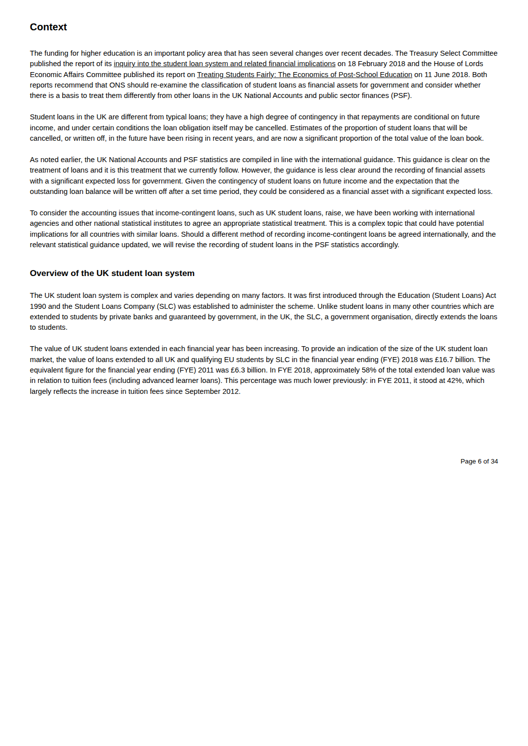Context
The funding for higher education is an important policy area that has seen several changes over recent decades. The Treasury Select Committee published the report of its inquiry into the student loan system and related financial implications on 18 February 2018 and the House of Lords Economic Affairs Committee published its report on Treating Students Fairly: The Economics of Post-School Education on 11 June 2018. Both reports recommend that ONS should re-examine the classification of student loans as financial assets for government and consider whether there is a basis to treat them differently from other loans in the UK National Accounts and public sector finances (PSF).
Student loans in the UK are different from typical loans; they have a high degree of contingency in that repayments are conditional on future income, and under certain conditions the loan obligation itself may be cancelled. Estimates of the proportion of student loans that will be cancelled, or written off, in the future have been rising in recent years, and are now a significant proportion of the total value of the loan book.
As noted earlier, the UK National Accounts and PSF statistics are compiled in line with the international guidance. This guidance is clear on the treatment of loans and it is this treatment that we currently follow. However, the guidance is less clear around the recording of financial assets with a significant expected loss for government. Given the contingency of student loans on future income and the expectation that the outstanding loan balance will be written off after a set time period, they could be considered as a financial asset with a significant expected loss.
To consider the accounting issues that income-contingent loans, such as UK student loans, raise, we have been working with international agencies and other national statistical institutes to agree an appropriate statistical treatment. This is a complex topic that could have potential implications for all countries with similar loans. Should a different method of recording income-contingent loans be agreed internationally, and the relevant statistical guidance updated, we will revise the recording of student loans in the PSF statistics accordingly.
Overview of the UK student loan system
The UK student loan system is complex and varies depending on many factors. It was first introduced through the Education (Student Loans) Act 1990 and the Student Loans Company (SLC) was established to administer the scheme. Unlike student loans in many other countries which are extended to students by private banks and guaranteed by government, in the UK, the SLC, a government organisation, directly extends the loans to students.
The value of UK student loans extended in each financial year has been increasing. To provide an indication of the size of the UK student loan market, the value of loans extended to all UK and qualifying EU students by SLC in the financial year ending (FYE) 2018 was £16.7 billion. The equivalent figure for the financial year ending (FYE) 2011 was £6.3 billion. In FYE 2018, approximately 58% of the total extended loan value was in relation to tuition fees (including advanced learner loans). This percentage was much lower previously: in FYE 2011, it stood at 42%, which largely reflects the increase in tuition fees since September 2012.
Page 6 of 34